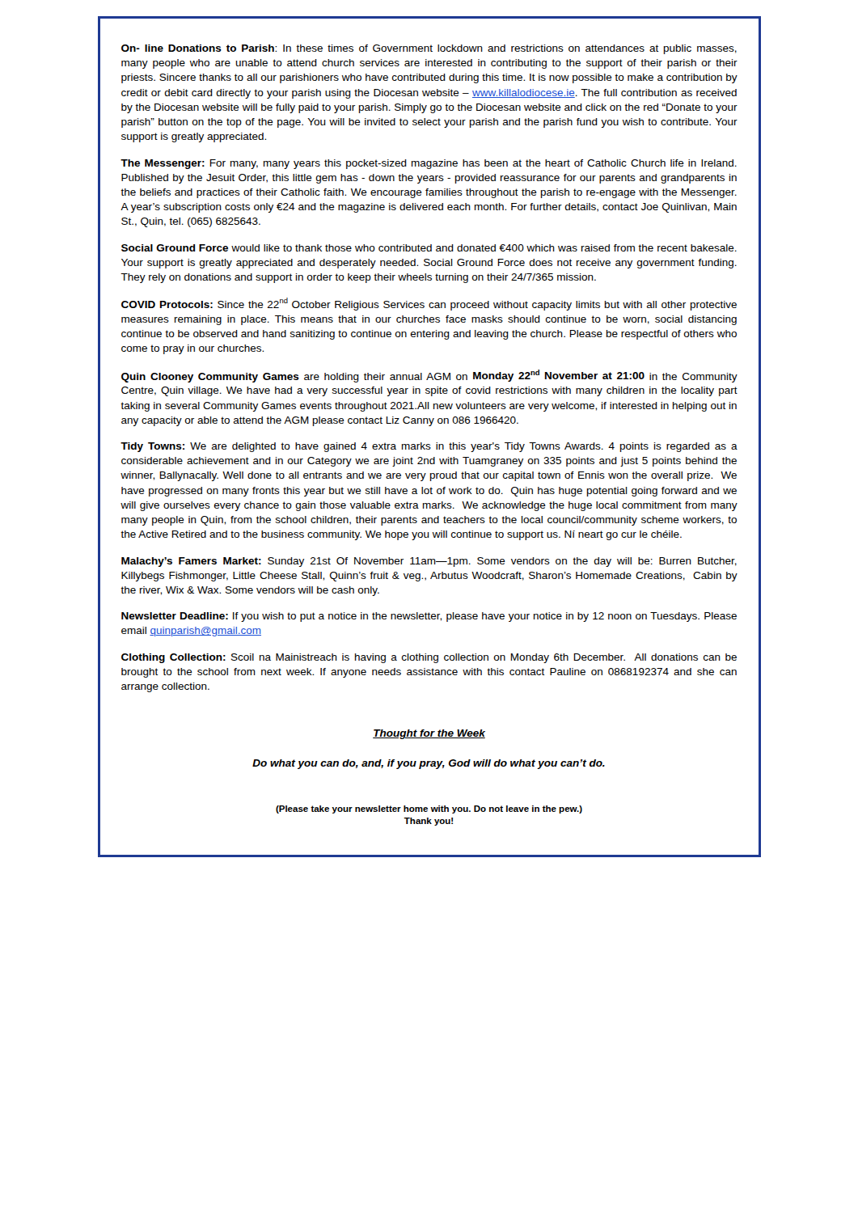On- line Donations to Parish: In these times of Government lockdown and restrictions on attendances at public masses, many people who are unable to attend church services are interested in contributing to the support of their parish or their priests. Sincere thanks to all our parishioners who have contributed during this time. It is now possible to make a contribution by credit or debit card directly to your parish using the Diocesan website – www.killalodiocese.ie. The full contribution as received by the Diocesan website will be fully paid to your parish. Simply go to the Diocesan website and click on the red “Donate to your parish” button on the top of the page. You will be invited to select your parish and the parish fund you wish to contribute. Your support is greatly appreciated.
The Messenger: For many, many years this pocket-sized magazine has been at the heart of Catholic Church life in Ireland. Published by the Jesuit Order, this little gem has - down the years - provided reassurance for our parents and grandparents in the beliefs and practices of their Catholic faith. We encourage families throughout the parish to re-engage with the Messenger. A year’s subscription costs only €24 and the magazine is delivered each month. For further details, contact Joe Quinlivan, Main St., Quin, tel. (065) 6825643.
Social Ground Force would like to thank those who contributed and donated €400 which was raised from the recent bakesale. Your support is greatly appreciated and desperately needed. Social Ground Force does not receive any government funding. They rely on donations and support in order to keep their wheels turning on their 24/7/365 mission.
COVID Protocols: Since the 22nd October Religious Services can proceed without capacity limits but with all other protective measures remaining in place. This means that in our churches face masks should continue to be worn, social distancing continue to be observed and hand sanitizing to continue on entering and leaving the church. Please be respectful of others who come to pray in our churches.
Quin Clooney Community Games are holding their annual AGM on Monday 22nd November at 21:00 in the Community Centre, Quin village. We have had a very successful year in spite of covid restrictions with many children in the locality part taking in several Community Games events throughout 2021.All new volunteers are very welcome, if interested in helping out in any capacity or able to attend the AGM please contact Liz Canny on 086 1966420.
Tidy Towns: We are delighted to have gained 4 extra marks in this year's Tidy Towns Awards. 4 points is regarded as a considerable achievement and in our Category we are joint 2nd with Tuamgraney on 335 points and just 5 points behind the winner, Ballynacally. Well done to all entrants and we are very proud that our capital town of Ennis won the overall prize. We have progressed on many fronts this year but we still have a lot of work to do. Quin has huge potential going forward and we will give ourselves every chance to gain those valuable extra marks. We acknowledge the huge local commitment from many many people in Quin, from the school children, their parents and teachers to the local council/community scheme workers, to the Active Retired and to the business community. We hope you will continue to support us. Ní neart go cur le chéile.
Malachy’s Famers Market: Sunday 21st Of November 11am—1pm. Some vendors on the day will be: Burren Butcher, Killybegs Fishmonger, Little Cheese Stall, Quinn’s fruit & veg., Arbutus Woodcraft, Sharon’s Homemade Creations, Cabin by the river, Wix & Wax. Some vendors will be cash only.
Newsletter Deadline: If you wish to put a notice in the newsletter, please have your notice in by 12 noon on Tuesdays. Please email quinparish@gmail.com
Clothing Collection: Scoil na Mainistreach is having a clothing collection on Monday 6th December. All donations can be brought to the school from next week. If anyone needs assistance with this contact Pauline on 0868192374 and she can arrange collection.
Thought for the Week
Do what you can do, and, if you pray, God will do what you can’t do.
(Please take your newsletter home with you. Do not leave in the pew.)
Thank you!